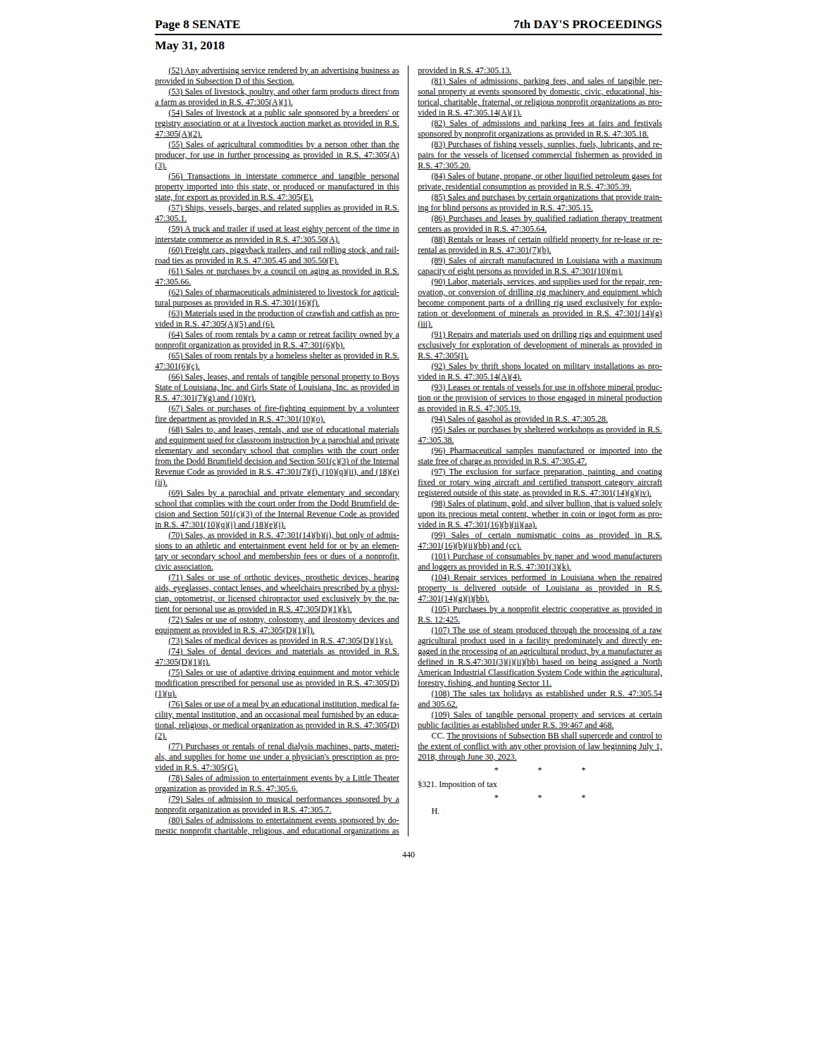Page 8 SENATE
7th DAY'S PROCEEDINGS
May 31, 2018
(52) Any advertising service rendered by an advertising business as provided in Subsection D of this Section.
(53) Sales of livestock, poultry, and other farm products direct from a farm as provided in R.S. 47:305(A)(1).
(54) Sales of livestock at a public sale sponsored by a breeders' or registry association or at a livestock auction market as provided in R.S. 47:305(A)(2).
(55) Sales of agricultural commodities by a person other than the producer, for use in further processing as provided in R.S. 47:305(A)(3).
(56) Transactions in interstate commerce and tangible personal property imported into this state, or produced or manufactured in this state, for export as provided in R.S. 47:305(E).
(57) Ships, vessels, barges, and related supplies as provided in R.S. 47:305.1.
(59) A truck and trailer if used at least eighty percent of the time in interstate commerce as provided in R.S. 47:305.50(A).
(60) Freight cars, piggyback trailers, and rail rolling stock, and railroad ties as provided in R.S. 47:305.45 and 305.50(F).
(61) Sales or purchases by a council on aging as provided in R.S. 47:305.66.
(62) Sales of pharmaceuticals administered to livestock for agricultural purposes as provided in R.S. 47:301(16)(f).
(63) Materials used in the production of crawfish and catfish as provided in R.S. 47:305(A)(5) and (6).
(64) Sales of room rentals by a camp or retreat facility owned by a nonprofit organization as provided in R.S. 47:301(6)(b).
(65) Sales of room rentals by a homeless shelter as provided in R.S. 47:301(6)(c).
(66) Sales, leases, and rentals of tangible personal property to Boys State of Louisiana, Inc. and Girls State of Louisiana, Inc. as provided in R.S. 47:301(7)(g) and (10)(r).
(67) Sales or purchases of fire-fighting equipment by a volunteer fire department as provided in R.S. 47:301(10)(o).
(68) Sales to, and leases, rentals, and use of educational materials and equipment used for classroom instruction by a parochial and private elementary and secondary school that complies with the court order from the Dodd Brumfield decision and Section 501(c)(3) of the Internal Revenue Code as provided in R.S. 47:301(7)(f), (10)(q)(ii), and (18)(e)(ii).
(69) Sales by a parochial and private elementary and secondary school that complies with the court order from the Dodd Brumfield decision and Section 501(c)(3) of the Internal Revenue Code as provided in R.S. 47:301(10)(q)(i) and (18)(e)(i).
(70) Sales, as provided in R.S. 47:301(14)(b)(i), but only of admissions to an athletic and entertainment event held for or by an elementary or secondary school and membership fees or dues of a nonprofit, civic association.
(71) Sales or use of orthotic devices, prosthetic devices, hearing aids, eyeglasses, contact lenses, and wheelchairs prescribed by a physician, optometrist, or licensed chiropractor used exclusively by the patient for personal use as provided in R.S. 47:305(D)(1)(k).
(72) Sales or use of ostomy, colostomy, and ileostomy devices and equipment as provided in R.S. 47:305(D)(1)(l).
(73) Sales of medical devices as provided in R.S. 47:305(D)(1)(s).
(74) Sales of dental devices and materials as provided in R.S. 47:305(D)(1)(t).
(75) Sales or use of adaptive driving equipment and motor vehicle modification prescribed for personal use as provided in R.S. 47:305(D)(1)(u).
(76) Sales or use of a meal by an educational institution, medical facility, mental institution, and an occasional meal furnished by an educational, religious, or medical organization as provided in R.S. 47:305(D)(2).
(77) Purchases or rentals of renal dialysis machines, parts, materials, and supplies for home use under a physician's prescription as provided in R.S. 47:305(G).
(78) Sales of admission to entertainment events by a Little Theater organization as provided in R.S. 47:305.6.
(79) Sales of admission to musical performances sponsored by a nonprofit organization as provided in R.S. 47:305.7.
(80) Sales of admissions to entertainment events sponsored by domestic nonprofit charitable, religious, and educational organizations as provided in R.S. 47:305.13.
(81) Sales of admissions, parking fees, and sales of tangible personal property at events sponsored by domestic, civic, educational, historical, charitable, fraternal, or religious nonprofit organizations as provided in R.S. 47:305.14(A)(1).
(82) Sales of admissions and parking fees at fairs and festivals sponsored by nonprofit organizations as provided in R.S. 47:305.18.
(83) Purchases of fishing vessels, supplies, fuels, lubricants, and repairs for the vessels of licensed commercial fishermen as provided in R.S. 47:305.20.
(84) Sales of butane, propane, or other liquified petroleum gases for private, residential consumption as provided in R.S. 47:305.39.
(85) Sales and purchases by certain organizations that provide training for blind persons as provided in R.S. 47:305.15.
(86) Purchases and leases by qualified radiation therapy treatment centers as provided in R.S. 47:305.64.
(88) Rentals or leases of certain oilfield property for re-lease or re-rental as provided in R.S. 47:301(7)(b).
(89) Sales of aircraft manufactured in Louisiana with a maximum capacity of eight persons as provided in R.S. 47:301(10)(m).
(90) Labor, materials, services, and supplies used for the repair, renovation, or conversion of drilling rig machinery and equipment which become component parts of a drilling rig used exclusively for exploration or development of minerals as provided in R.S. 47:301(14)(g)(iii).
(91) Repairs and materials used on drilling rigs and equipment used exclusively for exploration of development of minerals as provided in R.S. 47:305(I).
(92) Sales by thrift shops located on military installations as provided in R.S. 47:305.14(A)(4).
(93) Leases or rentals of vessels for use in offshore mineral production or the provision of services to those engaged in mineral production as provided in R.S. 47:305.19.
(94) Sales of gasohol as provided in R.S. 47:305.28.
(95) Sales or purchases by sheltered workshops as provided in R.S. 47:305.38.
(96) Pharmaceutical samples manufactured or imported into the state free of charge as provided in R.S. 47:305.47.
(97) The exclusion for surface preparation, painting, and coating fixed or rotary wing aircraft and certified transport category aircraft registered outside of this state, as provided in R.S. 47:301(14)(g)(iv).
(98) Sales of platinum, gold, and silver bullion, that is valued solely upon its precious metal content, whether in coin or ingot form as provided in R.S. 47:301(16)(b)(ii)(aa).
(99) Sales of certain numismatic coins as provided in R.S. 47:301(16)(b)(ii)(bb) and (cc).
(101) Purchase of consumables by paper and wood manufacturers and loggers as provided in R.S. 47:301(3)(k).
(104) Repair services performed in Louisiana when the repaired property is delivered outside of Louisiana as provided in R.S. 47:301(14)(g)(i)(bb).
(105) Purchases by a nonprofit electric cooperative as provided in R.S. 12:425.
(107) The use of steam produced through the processing of a raw agricultural product used in a facility predominately and directly engaged in the processing of an agricultural product, by a manufacturer as defined in R.S.47:301(3)(i)(ii)(bb) based on being assigned a North American Industrial Classification System Code within the agricultural, forestry, fishing, and hunting Sector 11.
(108) The sales tax holidays as established under R.S. 47:305.54 and 305.62.
(109) Sales of tangible personal property and services at certain public facilities as established under R.S. 39:467 and 468.
CC. The provisions of Subsection BB shall supercede and control to the extent of conflict with any other provision of law beginning July 1, 2018, through June 30, 2023.
* * *
§321. Imposition of tax
* * *
H.
440